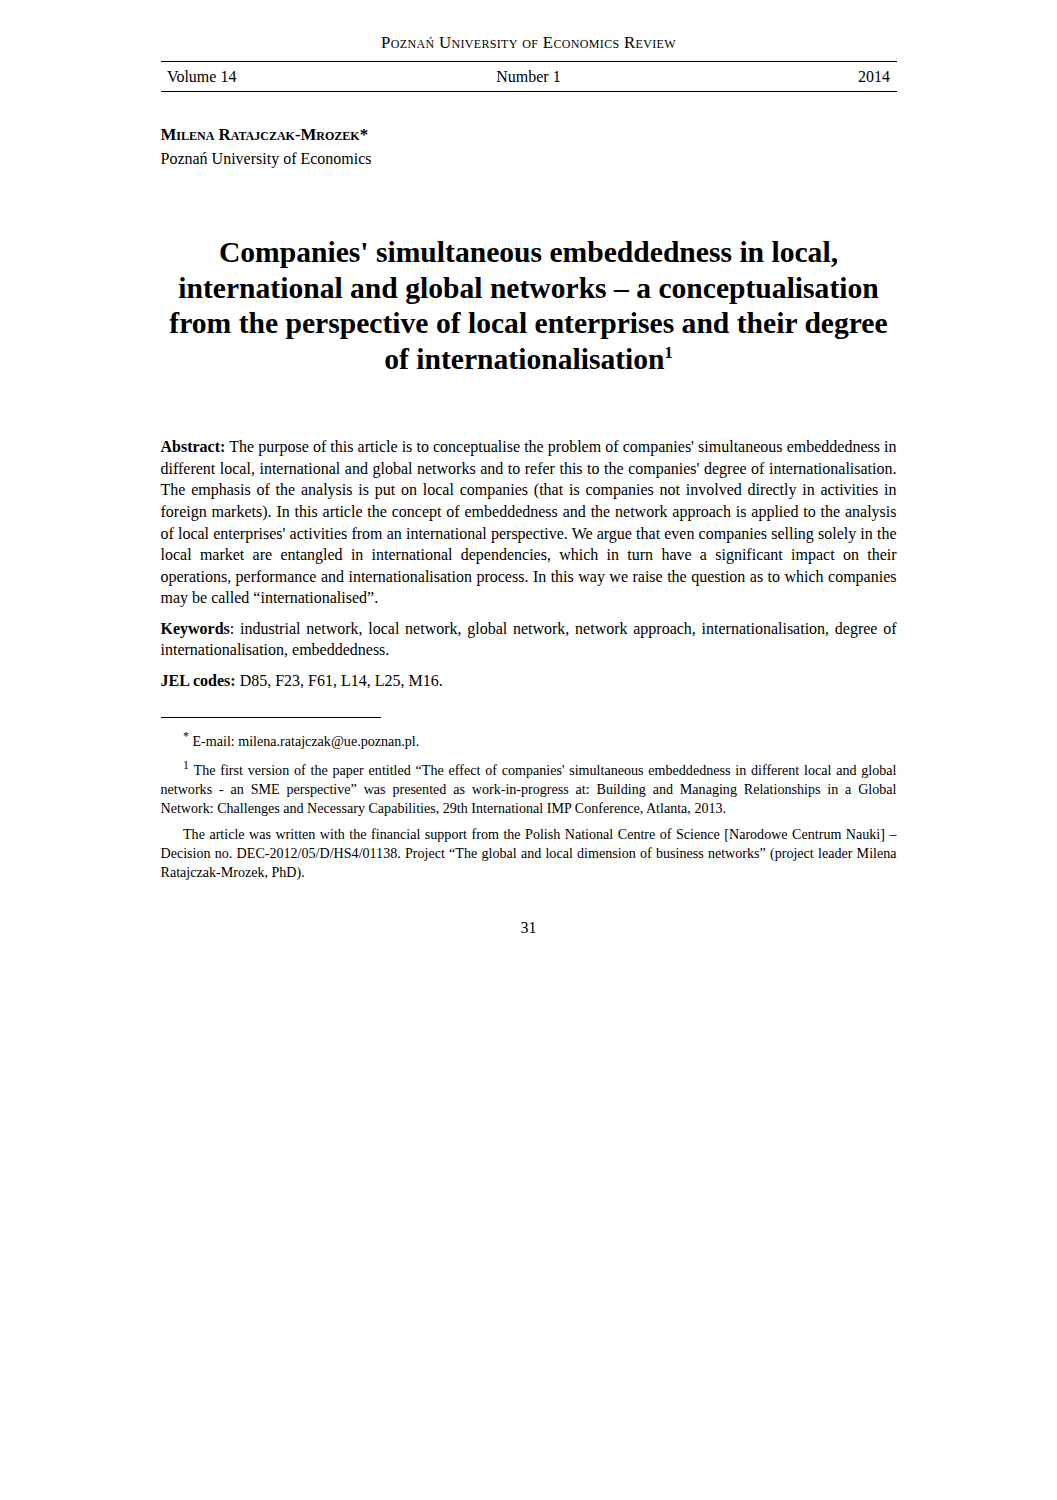Poznań University of Economics Review
| Volume 14 | Number 1 | 2014 |
Milena Ratajczak-Mrozek*
Poznań University of Economics
Companies' simultaneous embeddedness in local, international and global networks – a conceptualisation from the perspective of local enterprises and their degree of internationalisation1
Abstract: The purpose of this article is to conceptualise the problem of companies' simultaneous embeddedness in different local, international and global networks and to refer this to the companies' degree of internationalisation. The emphasis of the analysis is put on local companies (that is companies not involved directly in activities in foreign markets). In this article the concept of embeddedness and the network approach is applied to the analysis of local enterprises' activities from an international perspective. We argue that even companies selling solely in the local market are entangled in international dependencies, which in turn have a significant impact on their operations, performance and internationalisation process. In this way we raise the question as to which companies may be called “internationalised”.
Keywords: industrial network, local network, global network, network approach, internationalisation, degree of internationalisation, embeddedness.
JEL codes: D85, F23, F61, L14, L25, M16.
* E-mail: milena.ratajczak@ue.poznan.pl.
1 The first version of the paper entitled “The effect of companies' simultaneous embeddedness in different local and global networks - an SME perspective” was presented as work-in-progress at: Building and Managing Relationships in a Global Network: Challenges and Necessary Capabilities, 29th International IMP Conference, Atlanta, 2013.
The article was written with the financial support from the Polish National Centre of Science [Narodowe Centrum Nauki] – Decision no. DEC-2012/05/D/HS4/01138. Project “The global and local dimension of business networks” (project leader Milena Ratajczak-Mrozek, PhD).
31